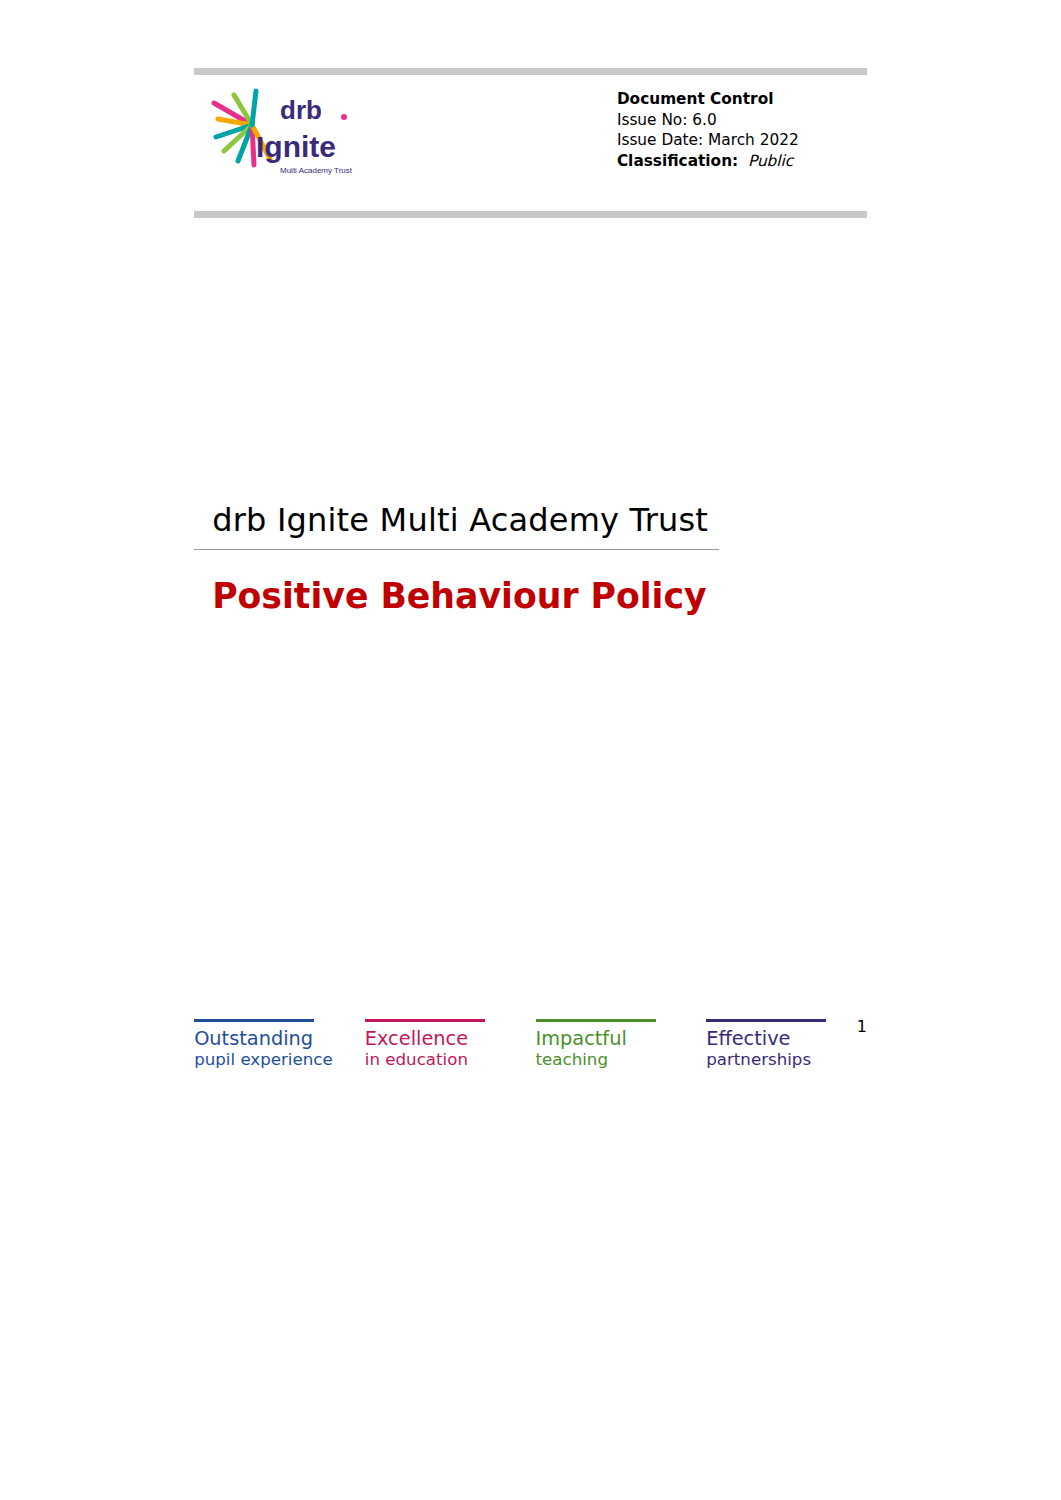drb Ignite Multi Academy Trust
Document Control
Issue No: 6.0
Issue Date: March 2022
Classification: Public
drb Ignite Multi Academy Trust
Positive Behaviour Policy
Outstanding
pupil experience
Excellence
in education
Impactful
teaching
Effective
partnerships
1